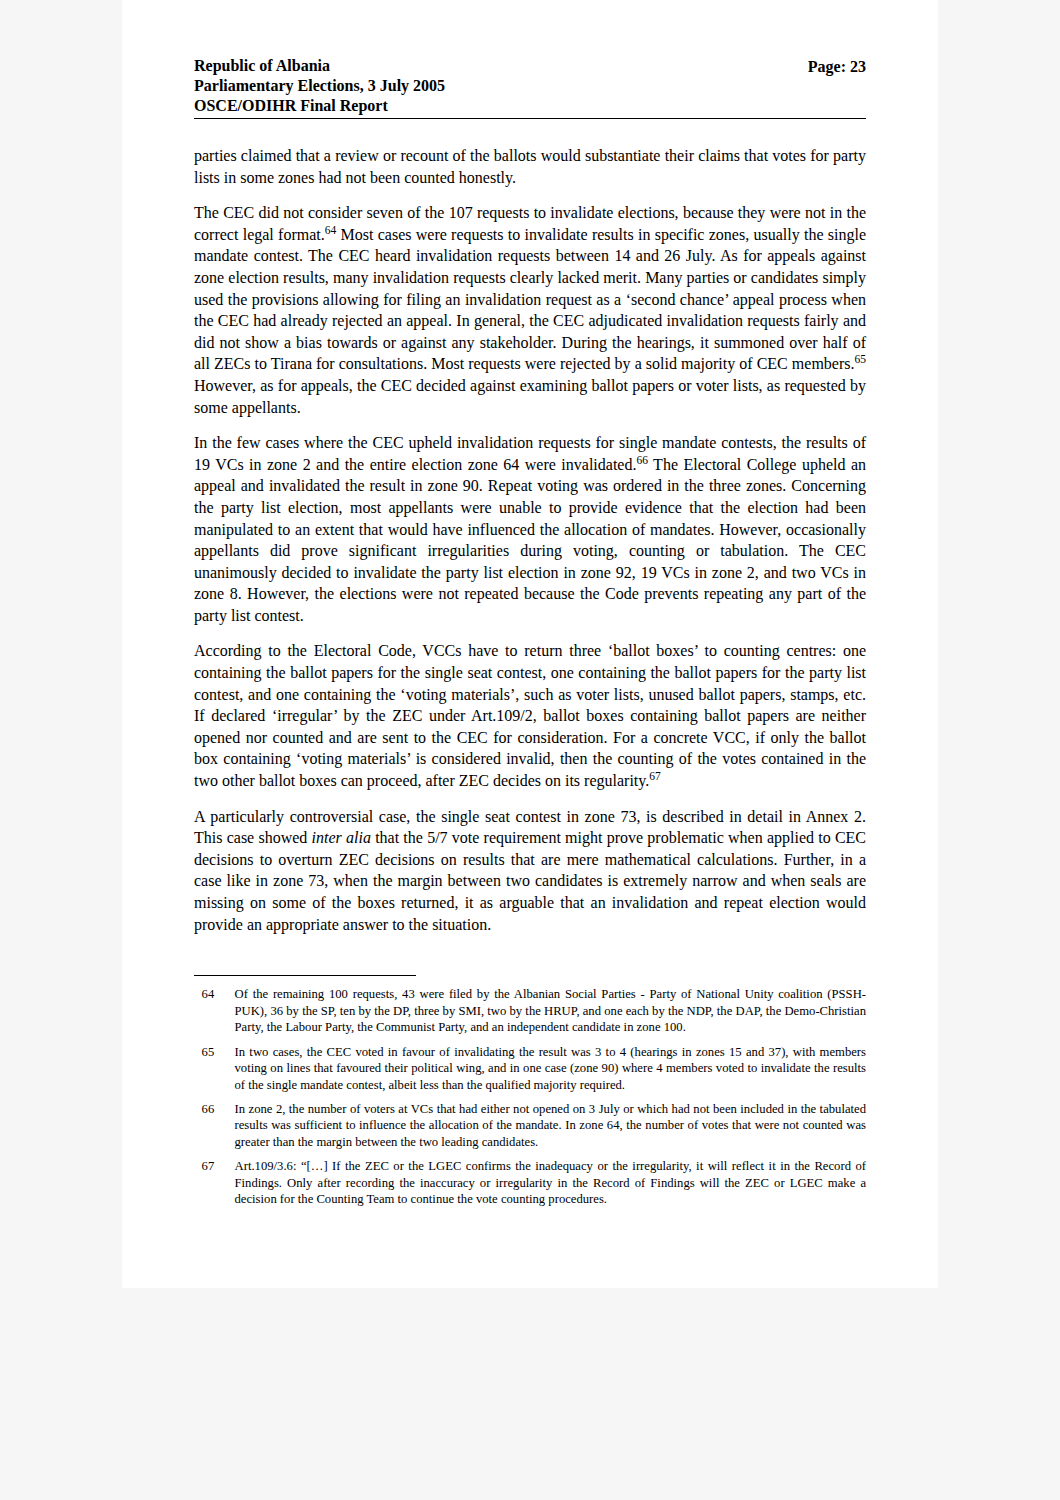Republic of Albania
Parliamentary Elections, 3 July 2005
OSCE/ODIHR Final Report
Page: 23
parties claimed that a review or recount of the ballots would substantiate their claims that votes for party lists in some zones had not been counted honestly.
The CEC did not consider seven of the 107 requests to invalidate elections, because they were not in the correct legal format.64 Most cases were requests to invalidate results in specific zones, usually the single mandate contest. The CEC heard invalidation requests between 14 and 26 July. As for appeals against zone election results, many invalidation requests clearly lacked merit. Many parties or candidates simply used the provisions allowing for filing an invalidation request as a ‘second chance’ appeal process when the CEC had already rejected an appeal. In general, the CEC adjudicated invalidation requests fairly and did not show a bias towards or against any stakeholder. During the hearings, it summoned over half of all ZECs to Tirana for consultations. Most requests were rejected by a solid majority of CEC members.65 However, as for appeals, the CEC decided against examining ballot papers or voter lists, as requested by some appellants.
In the few cases where the CEC upheld invalidation requests for single mandate contests, the results of 19 VCs in zone 2 and the entire election zone 64 were invalidated.66 The Electoral College upheld an appeal and invalidated the result in zone 90. Repeat voting was ordered in the three zones. Concerning the party list election, most appellants were unable to provide evidence that the election had been manipulated to an extent that would have influenced the allocation of mandates. However, occasionally appellants did prove significant irregularities during voting, counting or tabulation. The CEC unanimously decided to invalidate the party list election in zone 92, 19 VCs in zone 2, and two VCs in zone 8. However, the elections were not repeated because the Code prevents repeating any part of the party list contest.
According to the Electoral Code, VCCs have to return three ‘ballot boxes’ to counting centres: one containing the ballot papers for the single seat contest, one containing the ballot papers for the party list contest, and one containing the ‘voting materials’, such as voter lists, unused ballot papers, stamps, etc. If declared ‘irregular’ by the ZEC under Art.109/2, ballot boxes containing ballot papers are neither opened nor counted and are sent to the CEC for consideration. For a concrete VCC, if only the ballot box containing ‘voting materials’ is considered invalid, then the counting of the votes contained in the two other ballot boxes can proceed, after ZEC decides on its regularity.67
A particularly controversial case, the single seat contest in zone 73, is described in detail in Annex 2. This case showed inter alia that the 5/7 vote requirement might prove problematic when applied to CEC decisions to overturn ZEC decisions on results that are mere mathematical calculations. Further, in a case like in zone 73, when the margin between two candidates is extremely narrow and when seals are missing on some of the boxes returned, it as arguable that an invalidation and repeat election would provide an appropriate answer to the situation.
Of the remaining 100 requests, 43 were filed by the Albanian Social Parties - Party of National Unity coalition (PSSH-PUK), 36 by the SP, ten by the DP, three by SMI, two by the HRUP, and one each by the NDP, the DAP, the Demo-Christian Party, the Labour Party, the Communist Party, and an independent candidate in zone 100.
In two cases, the CEC voted in favour of invalidating the result was 3 to 4 (hearings in zones 15 and 37), with members voting on lines that favoured their political wing, and in one case (zone 90) where 4 members voted to invalidate the results of the single mandate contest, albeit less than the qualified majority required.
In zone 2, the number of voters at VCs that had either not opened on 3 July or which had not been included in the tabulated results was sufficient to influence the allocation of the mandate. In zone 64, the number of votes that were not counted was greater than the margin between the two leading candidates.
Art.109/3.6: “[…] If the ZEC or the LGEC confirms the inadequacy or the irregularity, it will reflect it in the Record of Findings. Only after recording the inaccuracy or irregularity in the Record of Findings will the ZEC or LGEC make a decision for the Counting Team to continue the vote counting procedures.